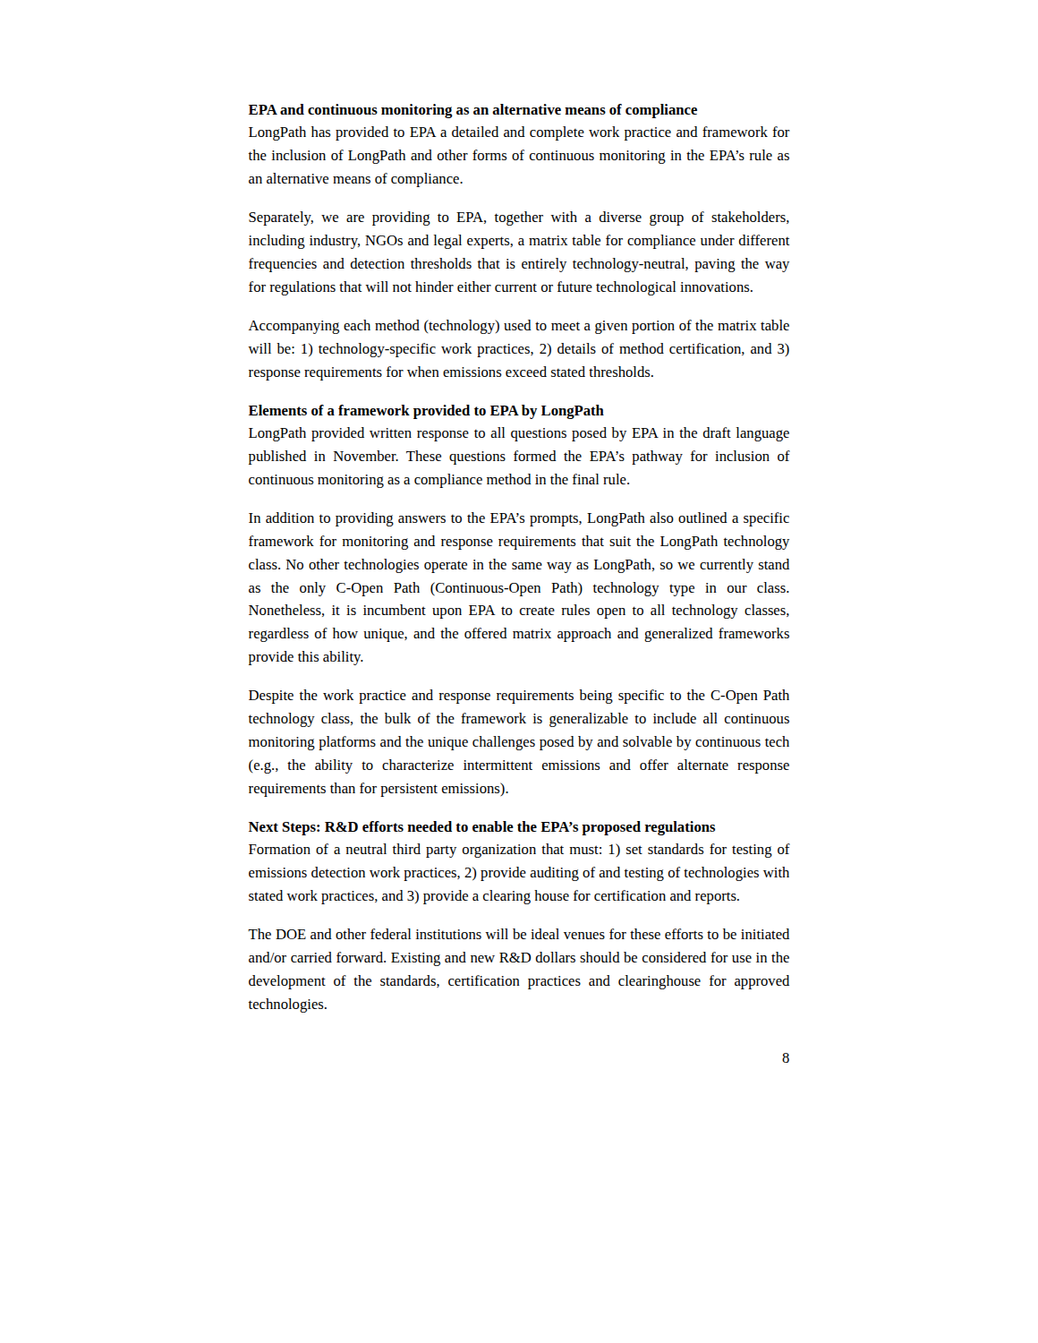EPA and continuous monitoring as an alternative means of compliance
LongPath has provided to EPA a detailed and complete work practice and framework for the inclusion of LongPath and other forms of continuous monitoring in the EPA’s rule as an alternative means of compliance.
Separately, we are providing to EPA, together with a diverse group of stakeholders, including industry, NGOs and legal experts, a matrix table for compliance under different frequencies and detection thresholds that is entirely technology-neutral, paving the way for regulations that will not hinder either current or future technological innovations.
Accompanying each method (technology) used to meet a given portion of the matrix table will be: 1) technology-specific work practices, 2) details of method certification, and 3) response requirements for when emissions exceed stated thresholds.
Elements of a framework provided to EPA by LongPath
LongPath provided written response to all questions posed by EPA in the draft language published in November. These questions formed the EPA’s pathway for inclusion of continuous monitoring as a compliance method in the final rule.
In addition to providing answers to the EPA’s prompts, LongPath also outlined a specific framework for monitoring and response requirements that suit the LongPath technology class. No other technologies operate in the same way as LongPath, so we currently stand as the only C-Open Path (Continuous-Open Path) technology type in our class. Nonetheless, it is incumbent upon EPA to create rules open to all technology classes, regardless of how unique, and the offered matrix approach and generalized frameworks provide this ability.
Despite the work practice and response requirements being specific to the C-Open Path technology class, the bulk of the framework is generalizable to include all continuous monitoring platforms and the unique challenges posed by and solvable by continuous tech (e.g., the ability to characterize intermittent emissions and offer alternate response requirements than for persistent emissions).
Next Steps: R&D efforts needed to enable the EPA’s proposed regulations
Formation of a neutral third party organization that must: 1) set standards for testing of emissions detection work practices, 2) provide auditing of and testing of technologies with stated work practices, and 3) provide a clearing house for certification and reports.
The DOE and other federal institutions will be ideal venues for these efforts to be initiated and/or carried forward. Existing and new R&D dollars should be considered for use in the development of the standards, certification practices and clearinghouse for approved technologies.
8